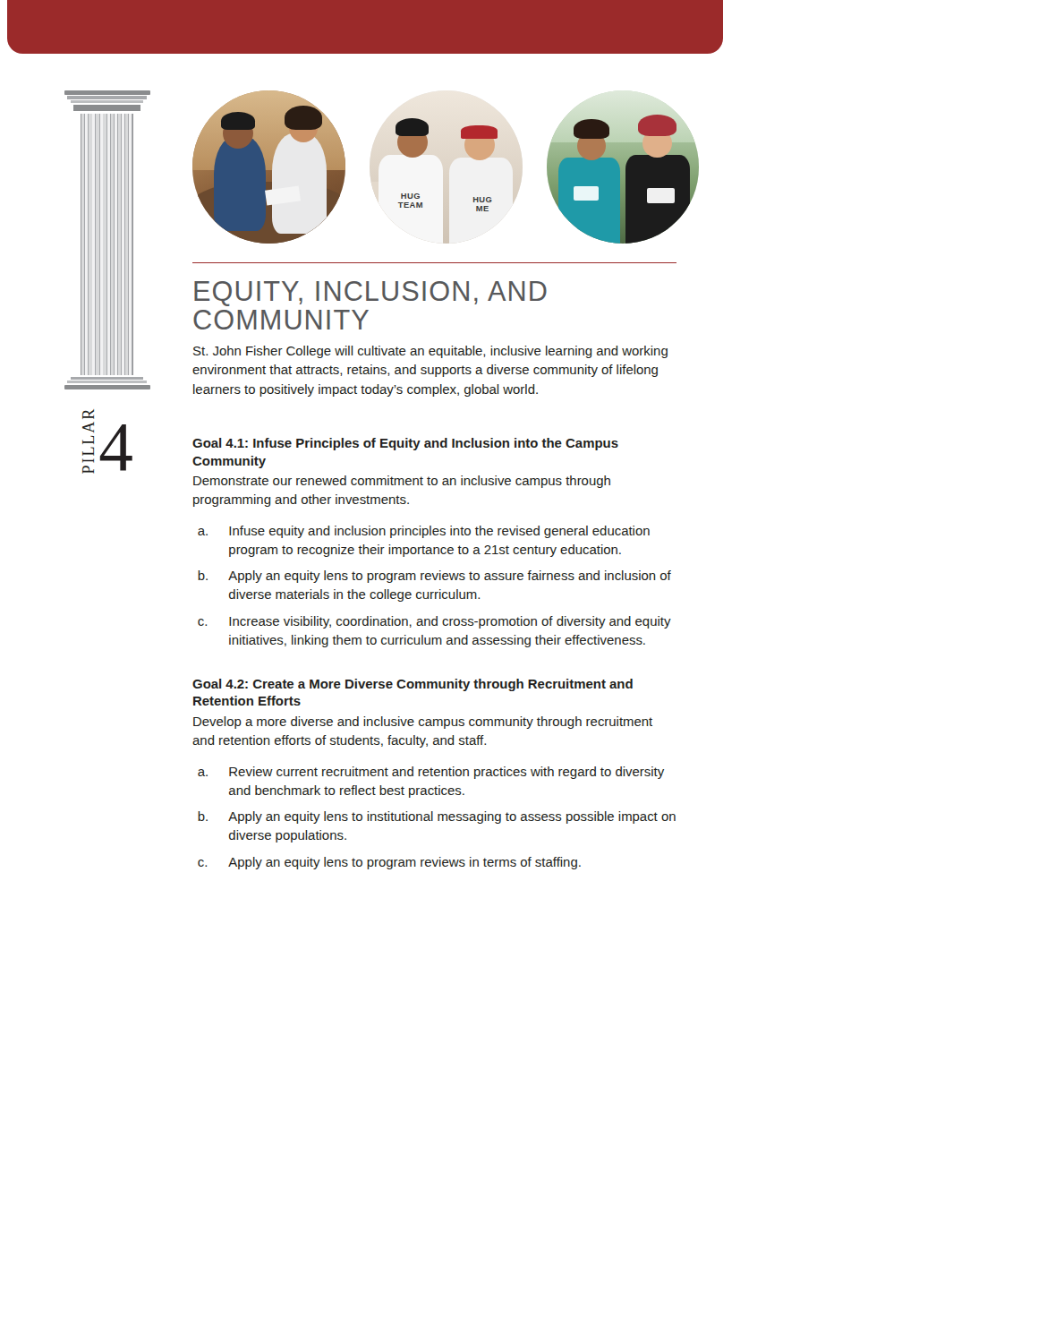PILLAR 4
HUG
TEAM
HUG
ME
EQUITY, INCLUSION, AND COMMUNITY
St. John Fisher College will cultivate an equitable, inclusive learning and working environment that attracts, retains, and supports a diverse community of lifelong learners to positively impact today’s complex, global world.
Goal 4.1: Infuse Principles of Equity and Inclusion into the Campus Community
Demonstrate our renewed commitment to an inclusive campus through programming and other investments.
Infuse equity and inclusion principles into the revised general education program to recognize their importance to a 21st century education.
Apply an equity lens to program reviews to assure fairness and inclusion of diverse materials in the college curriculum.
Increase visibility, coordination, and cross-promotion of diversity and equity initiatives, linking them to curriculum and assessing their effectiveness.
Goal 4.2: Create a More Diverse Community through Recruitment and Retention Efforts
Develop a more diverse and inclusive campus community through recruitment and retention efforts of students, faculty, and staff.
Review current recruitment and retention practices with regard to diversity and benchmark to reflect best practices.
Apply an equity lens to institutional messaging to assess possible impact on diverse populations.
Apply an equity lens to program reviews in terms of staffing.